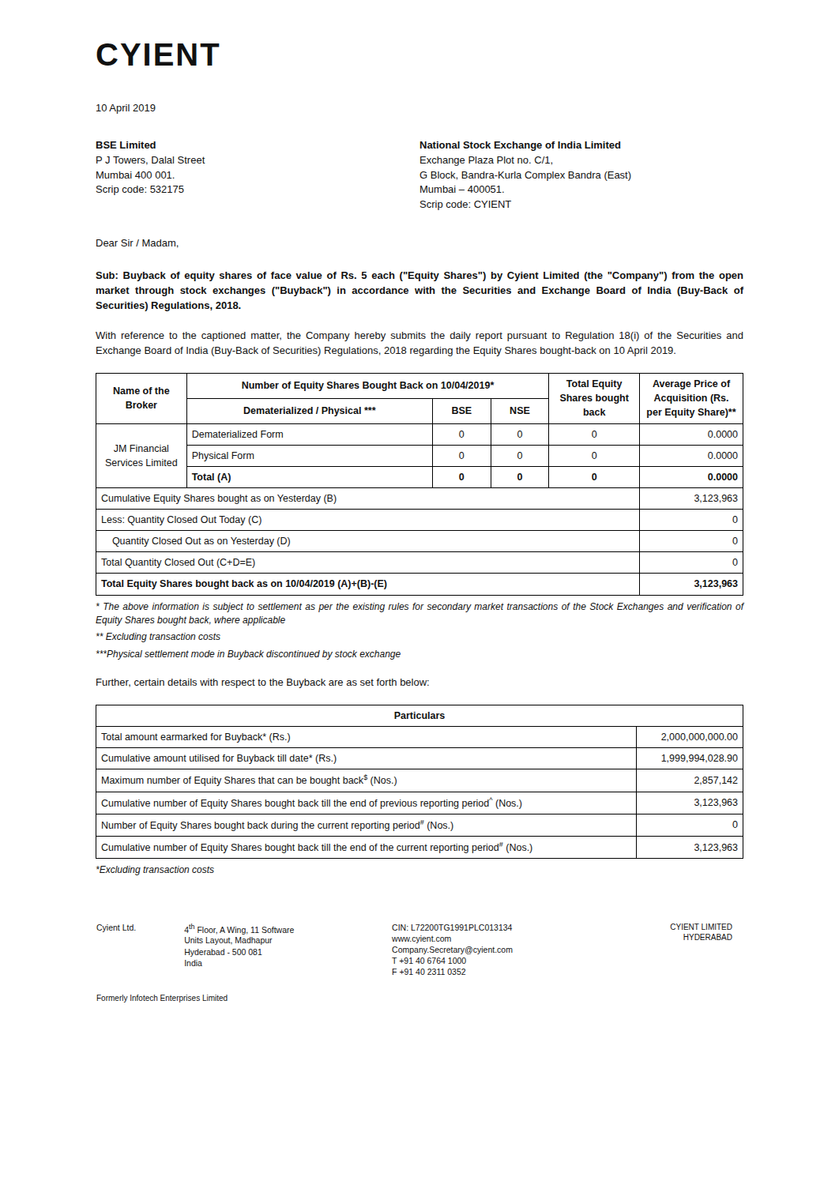CYIENT
10 April 2019
| BSE Limited P J Towers, Dalal Street Mumbai 400 001. Scrip code: 532175 | National Stock Exchange of India Limited Exchange Plaza Plot no. C/1, G Block, Bandra-Kurla Complex Bandra (East) Mumbai – 400051. Scrip code: CYIENT |
Dear Sir / Madam,
Sub: Buyback of equity shares of face value of Rs. 5 each ("Equity Shares") by Cyient Limited (the "Company") from the open market through stock exchanges ("Buyback") in accordance with the Securities and Exchange Board of India (Buy-Back of Securities) Regulations, 2018.
With reference to the captioned matter, the Company hereby submits the daily report pursuant to Regulation 18(i) of the Securities and Exchange Board of India (Buy-Back of Securities) Regulations, 2018 regarding the Equity Shares bought-back on 10 April 2019.
| Name of the Broker | Number of Equity Shares Bought Back on 10/04/2019* | Total Equity Shares bought back | Average Price of Acquisition (Rs. per Equity Share)** |
| --- | --- | --- | --- |
| Dematerialized / Physical *** | BSE | NSE |
| JM Financial Services Limited | Dematerialized Form | 0 | 0 | 0 | 0.0000 |
| Physical Form | 0 | 0 | 0 | 0.0000 |
| Total (A) | 0 | 0 | 0 | 0.0000 |
| Cumulative Equity Shares bought as on Yesterday (B) | 3,123,963 |
| Less: Quantity Closed Out Today (C) | 0 |
| Quantity Closed Out as on Yesterday (D) | 0 |
| Total Quantity Closed Out (C+D=E) | 0 |
| Total Equity Shares bought back as on 10/04/2019 (A)+(B)-(E) | 3,123,963 |
* The above information is subject to settlement as per the existing rules for secondary market transactions of the Stock Exchanges and verification of Equity Shares bought back, where applicable
** Excluding transaction costs
***Physical settlement mode in Buyback discontinued by stock exchange
Further, certain details with respect to the Buyback are as set forth below:
| Particulars |
| --- |
| Total amount earmarked for Buyback* (Rs.) | 2,000,000,000.00 |
| Cumulative amount utilised for Buyback till date* (Rs.) | 1,999,994,028.90 |
| Maximum number of Equity Shares that can be bought back $ (Nos.) | 2,857,142 |
| Cumulative number of Equity Shares bought back till the end of previous reporting period ^ (Nos.) | 3,123,963 |
| Number of Equity Shares bought back during the current reporting period # (Nos.) | 0 |
| Cumulative number of Equity Shares bought back till the end of the current reporting period # (Nos.) | 3,123,963 |
*Excluding transaction costs
| Cyient Ltd. | 4 th Floor, A Wing, 11 Software Units Layout, Madhapur Hyderabad - 500 081 India | CIN: L72200TG1991PLC013134 www.cyient.com Company.Secretary@cyient.com T +91 40 6764 1000 F +91 40 2311 0352 | CYIENT LIMITED HYDERABAD |
| Formerly Infotech Enterprises Limited |